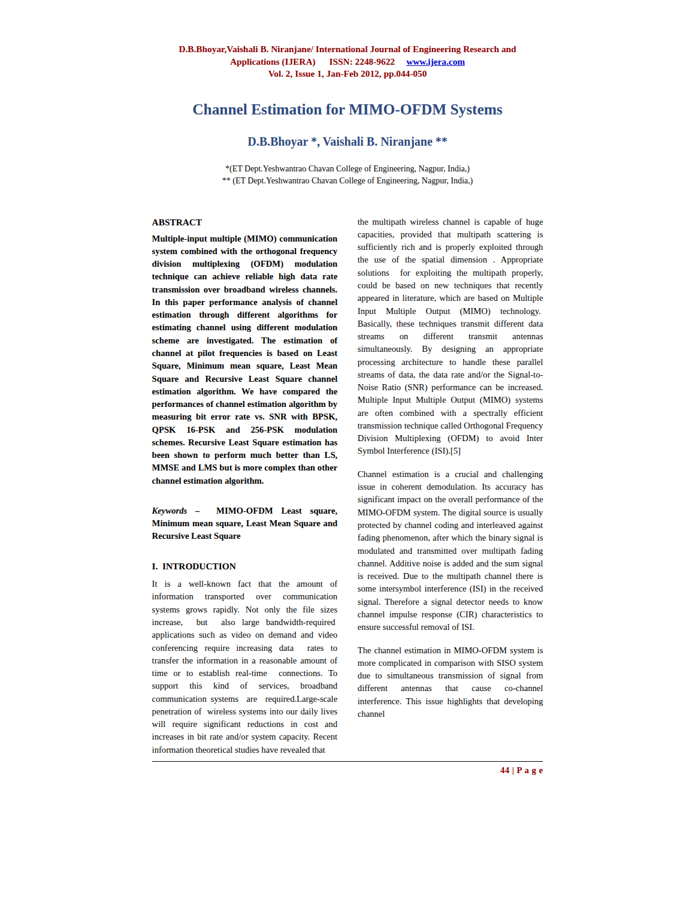D.B.Bhoyar,Vaishali B. Niranjane/ International Journal of Engineering Research and
Applications (IJERA) ISSN: 2248-9622 www.ijera.com
Vol. 2, Issue 1, Jan-Feb 2012, pp.044-050
Channel Estimation for MIMO-OFDM Systems
D.B.Bhoyar *, Vaishali B. Niranjane **
*(ET Dept.Yeshwantrao Chavan College of Engineering, Nagpur, India,)
** (ET Dept.Yeshwantrao Chavan College of Engineering, Nagpur, India,)
ABSTRACT
Multiple-input multiple (MIMO) communication system combined with the orthogonal frequency division multiplexing (OFDM) modulation technique can achieve reliable high data rate transmission over broadband wireless channels. In this paper performance analysis of channel estimation through different algorithms for estimating channel using different modulation scheme are investigated. The estimation of channel at pilot frequencies is based on Least Square, Minimum mean square, Least Mean Square and Recursive Least Square channel estimation algorithm. We have compared the performances of channel estimation algorithm by measuring bit error rate vs. SNR with BPSK, QPSK 16-PSK and 256-PSK modulation schemes. Recursive Least Square estimation has been shown to perform much better than LS, MMSE and LMS but is more complex than other channel estimation algorithm.
Keywords – MIMO-OFDM Least square, Minimum mean square, Least Mean Square and Recursive Least Square
I. INTRODUCTION
It is a well-known fact that the amount of information transported over communication systems grows rapidly. Not only the file sizes increase, but also large bandwidth-required applications such as video on demand and video conferencing require increasing data rates to transfer the information in a reasonable amount of time or to establish real-time connections. To support this kind of services, broadband communication systems are required.Large-scale penetration of wireless systems into our daily lives will require significant reductions in cost and increases in bit rate and/or system capacity. Recent information theoretical studies have revealed that
the multipath wireless channel is capable of huge capacities, provided that multipath scattering is sufficiently rich and is properly exploited through the use of the spatial dimension . Appropriate solutions for exploiting the multipath properly, could be based on new techniques that recently appeared in literature, which are based on Multiple Input Multiple Output (MIMO) technology. Basically, these techniques transmit different data streams on different transmit antennas simultaneously. By designing an appropriate processing architecture to handle these parallel streams of data, the data rate and/or the Signal-to-Noise Ratio (SNR) performance can be increased. Multiple Input Multiple Output (MIMO) systems are often combined with a spectrally efficient transmission technique called Orthogonal Frequency Division Multiplexing (OFDM) to avoid Inter Symbol Interference (ISI).[5]
Channel estimation is a crucial and challenging issue in coherent demodulation. Its accuracy has significant impact on the overall performance of the MIMO-OFDM system. The digital source is usually protected by channel coding and interleaved against fading phenomenon, after which the binary signal is modulated and transmitted over multipath fading channel. Additive noise is added and the sum signal is received. Due to the multipath channel there is some intersymbol interference (ISI) in the received signal. Therefore a signal detector needs to know channel impulse response (CIR) characteristics to ensure successful removal of ISI.
The channel estimation in MIMO-OFDM system is more complicated in comparison with SISO system due to simultaneous transmission of signal from different antennas that cause co-channel interference. This issue highlights that developing channel
44 | P a g e